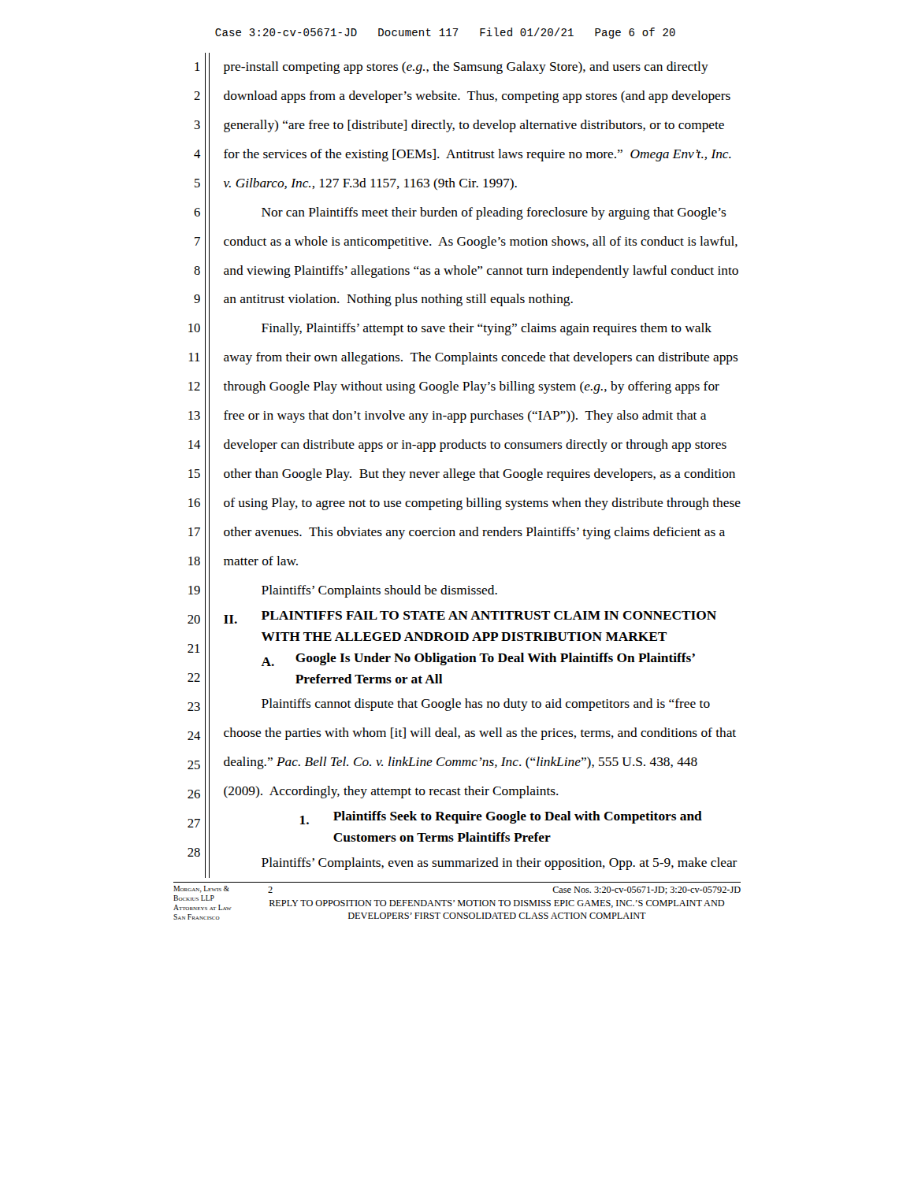Case 3:20-cv-05671-JD Document 117 Filed 01/20/21 Page 6 of 20
1
2
3
4
5
6
7
8
9
10
11
12
13
14
15
16
17
18
19
20
21
22
23
24
25
26
27
28
pre-install competing app stores (e.g., the Samsung Galaxy Store), and users can directly download apps from a developer’s website. Thus, competing app stores (and app developers generally) “are free to [distribute] directly, to develop alternative distributors, or to compete for the services of the existing [OEMs]. Antitrust laws require no more.” Omega Env’t., Inc. v. Gilbarco, Inc., 127 F.3d 1157, 1163 (9th Cir. 1997).
Nor can Plaintiffs meet their burden of pleading foreclosure by arguing that Google’s conduct as a whole is anticompetitive. As Google’s motion shows, all of its conduct is lawful, and viewing Plaintiffs’ allegations “as a whole” cannot turn independently lawful conduct into an antitrust violation. Nothing plus nothing still equals nothing.
Finally, Plaintiffs’ attempt to save their “tying” claims again requires them to walk away from their own allegations. The Complaints concede that developers can distribute apps through Google Play without using Google Play’s billing system (e.g., by offering apps for free or in ways that don’t involve any in-app purchases (“IAP”)). They also admit that a developer can distribute apps or in-app products to consumers directly or through app stores other than Google Play. But they never allege that Google requires developers, as a condition of using Play, to agree not to use competing billing systems when they distribute through these other avenues. This obviates any coercion and renders Plaintiffs’ tying claims deficient as a matter of law.
Plaintiffs’ Complaints should be dismissed.
II.
Plaintiffs Fail To State An Antitrust Claim In Connection With The Alleged Android App Distribution Market
A.
Google Is Under No Obligation To Deal With Plaintiffs On Plaintiffs’ Preferred Terms or at All
Plaintiffs cannot dispute that Google has no duty to aid competitors and is “free to choose the parties with whom [it] will deal, as well as the prices, terms, and conditions of that dealing.” Pac. Bell Tel. Co. v. linkLine Commc’ns, Inc. (“linkLine”), 555 U.S. 438, 448 (2009). Accordingly, they attempt to recast their Complaints.
1.
Plaintiffs Seek to Require Google to Deal with Competitors and Customers on Terms Plaintiffs Prefer
Plaintiffs’ Complaints, even as summarized in their opposition, Opp. at 5-9, make clear
Morgan, Lewis &
Bockius LLP
Attorneys at Law
San Francisco
2 Case Nos. 3:20-cv-05671-JD; 3:20-cv-05792-JD
Reply to Opposition to Defendants’ Motion to Dismiss Epic Games, Inc.’s Complaint and
Developers’ First Consolidated Class Action Complaint